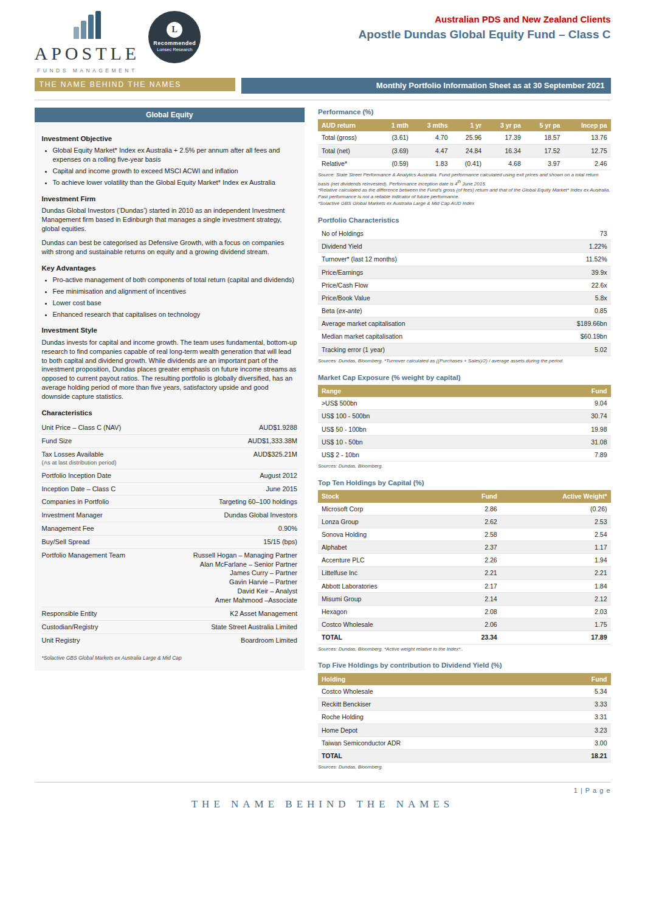APOSTLE
FUNDS MANAGEMENT
L
Recommended
Lonsec Research
Australian PDS and New Zealand Clients
Apostle Dundas Global Equity Fund – Class C
THE NAME BEHIND THE NAMES
Monthly Portfolio Information Sheet as at 30 September 2021
Global Equity
Investment Objective
Global Equity Market* Index ex Australia + 2.5% per annum after all fees and expenses on a rolling five-year basis
Capital and income growth to exceed MSCI ACWI and inflation
To achieve lower volatility than the Global Equity Market* Index ex Australia
Investment Firm
Dundas Global Investors (‘Dundas’) started in 2010 as an independent Investment Management firm based in Edinburgh that manages a single investment strategy, global equities.
Dundas can best be categorised as Defensive Growth, with a focus on companies with strong and sustainable returns on equity and a growing dividend stream.
Key Advantages
Pro-active management of both components of total return (capital and dividends)
Fee minimisation and alignment of incentives
Lower cost base
Enhanced research that capitalises on technology
Investment Style
Dundas invests for capital and income growth. The team uses fundamental, bottom-up research to find companies capable of real long-term wealth generation that will lead to both capital and dividend growth. While dividends are an important part of the investment proposition, Dundas places greater emphasis on future income streams as opposed to current payout ratios. The resulting portfolio is globally diversified, has an average holding period of more than five years, satisfactory upside and good downside capture statistics.
Characteristics
Unit Price – Class C (NAV)
AUD$1.9288
Fund Size
AUD$1,333.38M
Tax Losses Available(As at last distribution period)
AUD$325.21M
Portfolio Inception Date
August 2012
Inception Date – Class C
June 2015
Companies in Portfolio
Targeting 60–100 holdings
Investment Manager
Dundas Global Investors
Management Fee
0.90%
Buy/Sell Spread
15/15 (bps)
Portfolio Management Team
Russell Hogan – Managing Partner Alan McFarlane – Senior Partner James Curry – Partner Gavin Harvie – Partner David Keir – Analyst Amer Mahmood –Associate
Responsible Entity
K2 Asset Management
Custodian/Registry
State Street Australia Limited
Unit Registry
Boardroom Limited
*Solactive GBS Global Markets ex Australia Large & Mid Cap
Performance (%)
| AUD return | 1 mth | 3 mths | 1 yr | 3 yr pa | 5 yr pa | Incep pa |
| --- | --- | --- | --- | --- | --- | --- |
| Total (gross) | (3.61) | 4.70 | 25.96 | 17.39 | 18.57 | 13.76 |
| Total (net) | (3.69) | 4.47 | 24.84 | 16.34 | 17.52 | 12.75 |
| Relative* | (0.59) | 1.83 | (0.41) | 4.68 | 3.97 | 2.46 |
Source: State Street Performance & Analytics Australia. Fund performance calculated using exit prices and shown on a total return basis (net dividends reinvested). Performance inception date is 4th June 2015.
*Relative calculated as the difference between the Fund’s gross (of fees) return and that of the Global Equity Market* Index ex Australia. Past performance is not a reliable indicator of future performance.
*Solactive GBS Global Markets ex Australia Large & Mid Cap AUD Index
Portfolio Characteristics
| No of Holdings | 73 |
| Dividend Yield | 1.22% |
| Turnover* (last 12 months) | 11.52% |
| Price/Earnings | 39.9x |
| Price/Cash Flow | 22.6x |
| Price/Book Value | 5.8x |
| Beta ( ex-ante ) | 0.85 |
| Average market capitalisation | $189.66bn |
| Median market capitalisation | $60.19bn |
| Tracking error (1 year) | 5.02 |
Sources: Dundas, Bloomberg. *Turnover calculated as ((Purchases + Sales)/2) / average assets during the period.
Market Cap Exposure (% weight by capital)
| Range | Fund |
| --- | --- |
| >US$ 500bn | 9.04 |
| US$ 100 - 500bn | 30.74 |
| US$ 50 - 100bn | 19.98 |
| US$ 10 - 50bn | 31.08 |
| US$ 2 - 10bn | 7.89 |
Sources: Dundas, Bloomberg.
Top Ten Holdings by Capital (%)
| Stock | Fund | Active Weight* |
| --- | --- | --- |
| Microsoft Corp | 2.86 | (0.26) |
| Lonza Group | 2.62 | 2.53 |
| Sonova Holding | 2.58 | 2.54 |
| Alphabet | 2.37 | 1.17 |
| Accenture PLC | 2.26 | 1.94 |
| Littelfuse Inc | 2.21 | 2.21 |
| Abbott Laboratories | 2.17 | 1.84 |
| Misumi Group | 2.14 | 2.12 |
| Hexagon | 2.08 | 2.03 |
| Costco Wholesale | 2.06 | 1.75 |
| TOTAL | 23.34 | 17.89 |
Sources: Dundas, Bloomberg. *Active weight relative to the Index*..
Top Five Holdings by contribution to Dividend Yield (%)
| Holding | Fund |
| --- | --- |
| Costco Wholesale | 5.34 |
| Reckitt Benckiser | 3.33 |
| Roche Holding | 3.31 |
| Home Depot | 3.23 |
| Taiwan Semiconductor ADR | 3.00 |
| TOTAL | 18.21 |
Sources: Dundas, Bloomberg.
1 | P a g e
THE NAME BEHIND THE NAMES